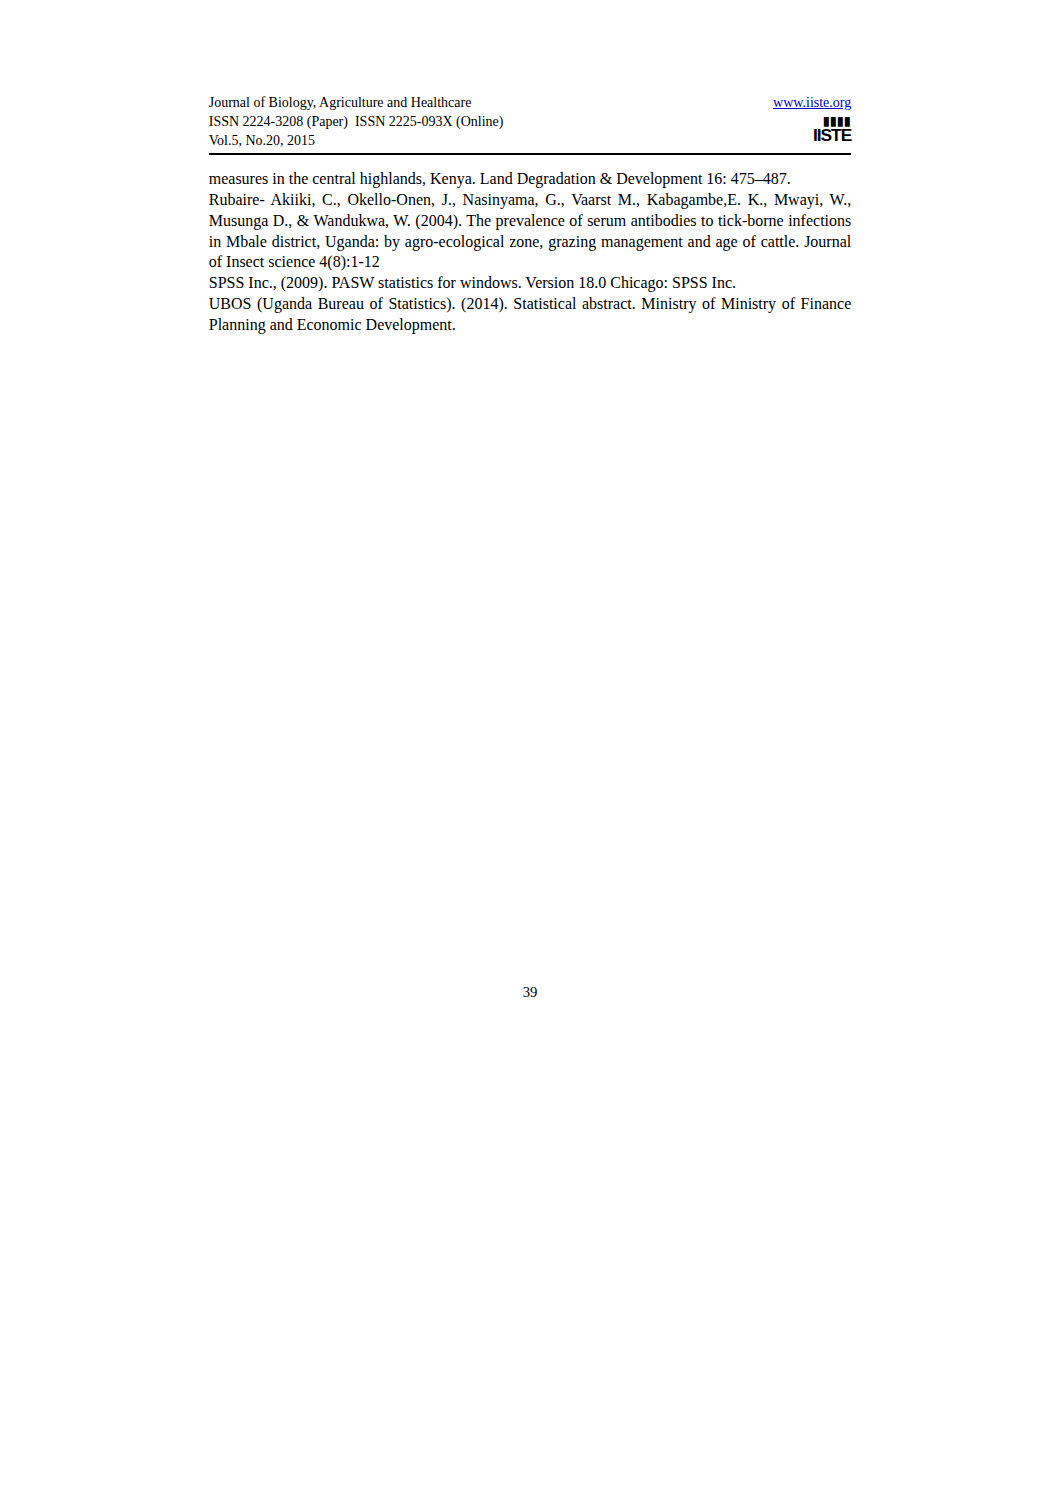Journal of Biology, Agriculture and Healthcare
ISSN 2224-3208 (Paper) ISSN 2225-093X (Online)
Vol.5, No.20, 2015
www.iiste.org
▮▮▮▮ IISTE
measures in the central highlands, Kenya. Land Degradation & Development 16: 475–487.
Rubaire- Akiiki, C., Okello-Onen, J., Nasinyama, G., Vaarst M., Kabagambe,E. K., Mwayi, W., Musunga D., & Wandukwa, W. (2004). The prevalence of serum antibodies to tick-borne infections in Mbale district, Uganda: by agro-ecological zone, grazing management and age of cattle. Journal of Insect science 4(8):1-12
SPSS Inc., (2009). PASW statistics for windows. Version 18.0 Chicago: SPSS Inc.
UBOS (Uganda Bureau of Statistics). (2014). Statistical abstract. Ministry of Ministry of Finance Planning and Economic Development.
39